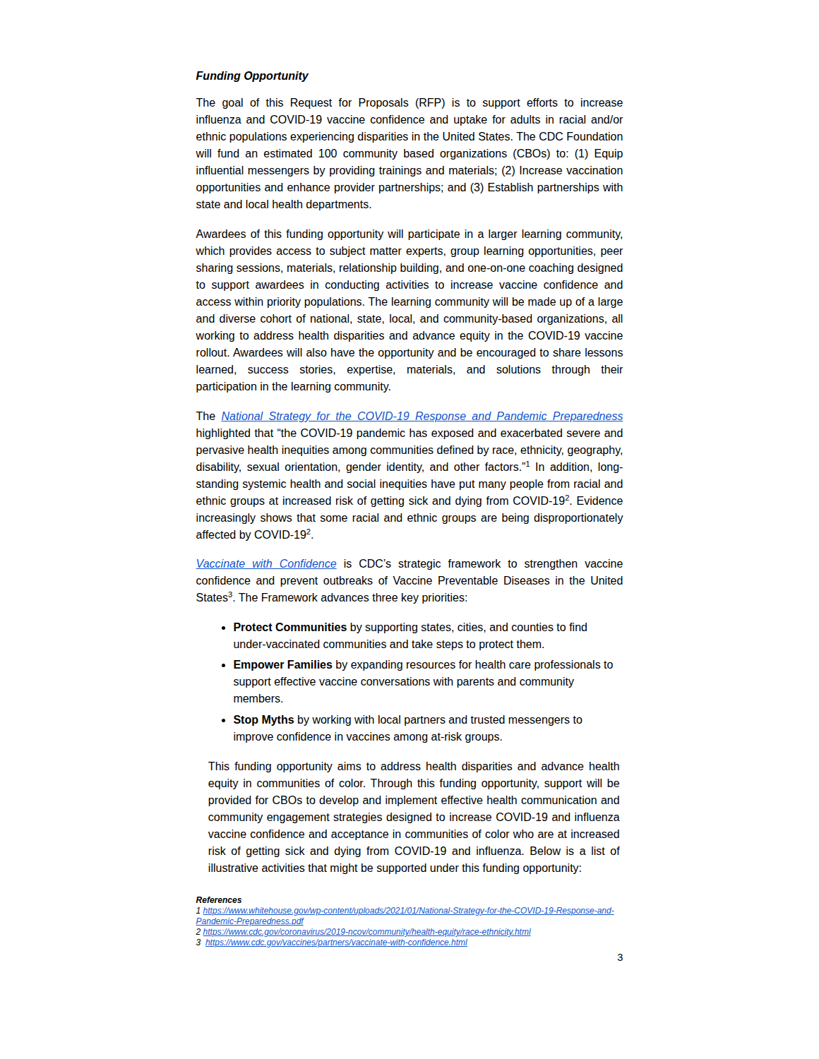Funding Opportunity
The goal of this Request for Proposals (RFP) is to support efforts to increase influenza and COVID-19 vaccine confidence and uptake for adults in racial and/or ethnic populations experiencing disparities in the United States. The CDC Foundation will fund an estimated 100 community based organizations (CBOs) to: (1) Equip influential messengers by providing trainings and materials; (2) Increase vaccination opportunities and enhance provider partnerships; and (3) Establish partnerships with state and local health departments.
Awardees of this funding opportunity will participate in a larger learning community, which provides access to subject matter experts, group learning opportunities, peer sharing sessions, materials, relationship building, and one-on-one coaching designed to support awardees in conducting activities to increase vaccine confidence and access within priority populations. The learning community will be made up of a large and diverse cohort of national, state, local, and community-based organizations, all working to address health disparities and advance equity in the COVID-19 vaccine rollout. Awardees will also have the opportunity and be encouraged to share lessons learned, success stories, expertise, materials, and solutions through their participation in the learning community.
The National Strategy for the COVID-19 Response and Pandemic Preparedness highlighted that “the COVID-19 pandemic has exposed and exacerbated severe and pervasive health inequities among communities defined by race, ethnicity, geography, disability, sexual orientation, gender identity, and other factors.”1 In addition, long-standing systemic health and social inequities have put many people from racial and ethnic groups at increased risk of getting sick and dying from COVID-192. Evidence increasingly shows that some racial and ethnic groups are being disproportionately affected by COVID-192.
Vaccinate with Confidence is CDC’s strategic framework to strengthen vaccine confidence and prevent outbreaks of Vaccine Preventable Diseases in the United States3. The Framework advances three key priorities:
Protect Communities by supporting states, cities, and counties to find under-vaccinated communities and take steps to protect them.
Empower Families by expanding resources for health care professionals to support effective vaccine conversations with parents and community members.
Stop Myths by working with local partners and trusted messengers to improve confidence in vaccines among at-risk groups.
This funding opportunity aims to address health disparities and advance health equity in communities of color. Through this funding opportunity, support will be provided for CBOs to develop and implement effective health communication and community engagement strategies designed to increase COVID-19 and influenza vaccine confidence and acceptance in communities of color who are at increased risk of getting sick and dying from COVID-19 and influenza. Below is a list of illustrative activities that might be supported under this funding opportunity:
References
1 https://www.whitehouse.gov/wp-content/uploads/2021/01/National-Strategy-for-the-COVID-19-Response-and-Pandemic-Preparedness.pdf
2 https://www.cdc.gov/coronavirus/2019-ncov/community/health-equity/race-ethnicity.html
3 https://www.cdc.gov/vaccines/partners/vaccinate-with-confidence.html
3